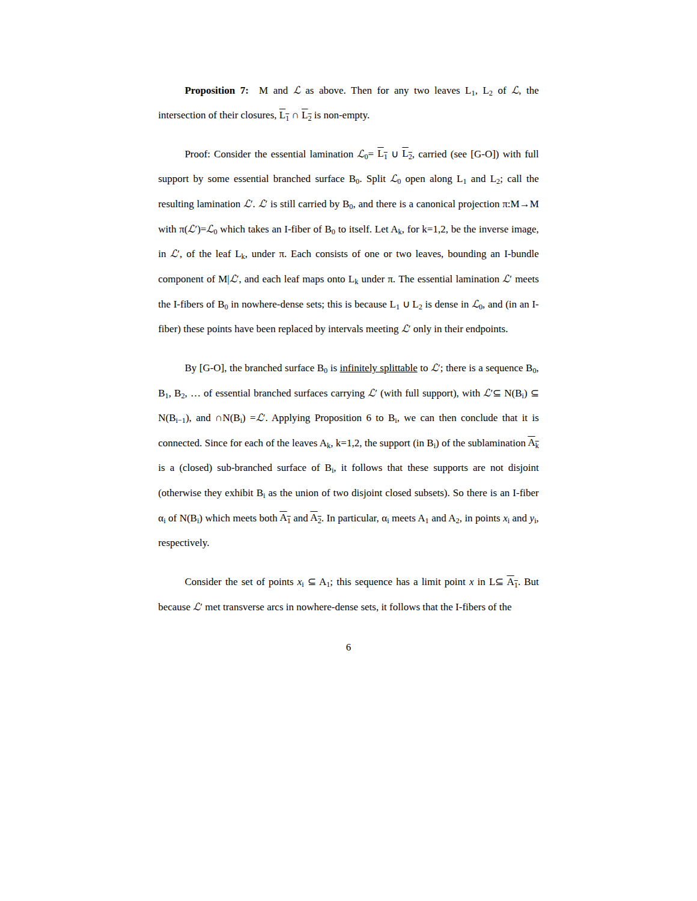Proposition 7: M and ℒ as above. Then for any two leaves L1, L2 of ℒ, the intersection of their closures, L1 ∩ L2 is non-empty.
Proof: Consider the essential lamination ℒ0= L1 ∪ L2, carried (see [G-O]) with full support by some essential branched surface B0. Split ℒ0 open along L1 and L2; call the resulting lamination ℒ′. ℒ′ is still carried by B0, and there is a canonical projection π:M→M with π(ℒ′)=ℒ0 which takes an I-fiber of B0 to itself. Let Ak, for k=1,2, be the inverse image, in ℒ′, of the leaf Lk, under π. Each consists of one or two leaves, bounding an I-bundle component of M|ℒ′, and each leaf maps onto Lk under π. The essential lamination ℒ′ meets the I-fibers of B0 in nowhere-dense sets; this is because L1 ∪ L2 is dense in ℒ0, and (in an I-fiber) these points have been replaced by intervals meeting ℒ′ only in their endpoints.
By [G-O], the branched surface B0 is infinitely splittable to ℒ′; there is a sequence B0, B1, B2, … of essential branched surfaces carrying ℒ′ (with full support), with ℒ′⊆ N(Bi) ⊆ N(Bi−1), and ∩N(Bi) =ℒ′. Applying Proposition 6 to Bi, we can then conclude that it is connected. Since for each of the leaves Ak, k=1,2, the support (in Bi) of the sublamination Ak is a (closed) sub-branched surface of Bi, it follows that these supports are not disjoint (otherwise they exhibit Bi as the union of two disjoint closed subsets). So there is an I-fiber αi of N(Bi) which meets both A1 and A2. In particular, αi meets A1 and A2, in points xi and yi, respectively.
Consider the set of points xi ⊆ A1; this sequence has a limit point x in L⊆ A1. But because ℒ′ met transverse arcs in nowhere-dense sets, it follows that the I-fibers of the
6